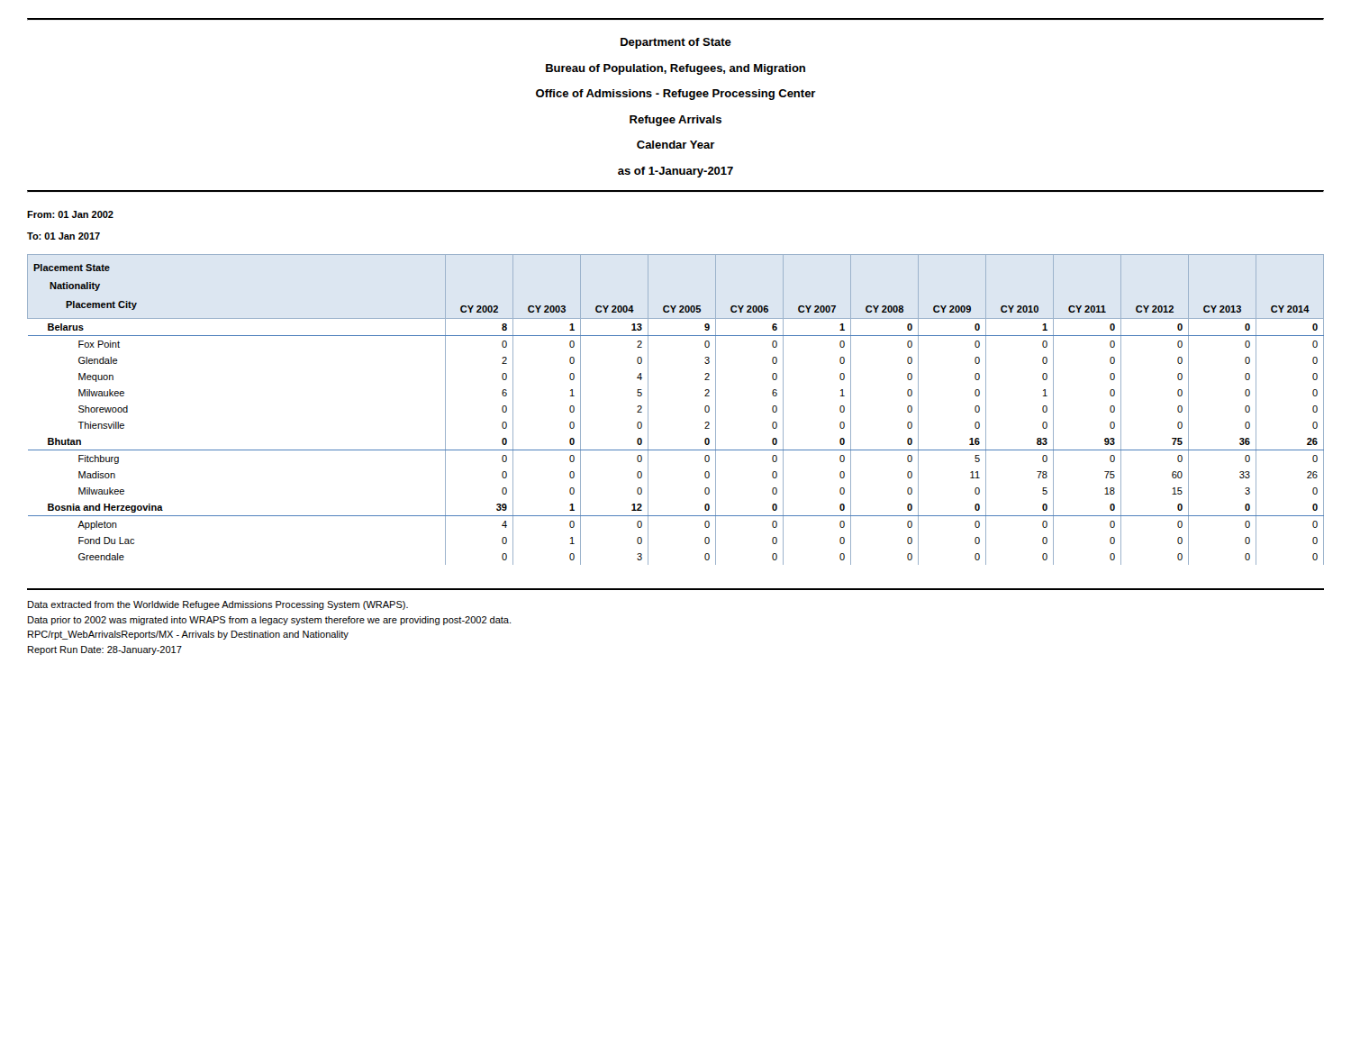Department of State
Bureau of Population, Refugees, and Migration
Office of Admissions - Refugee Processing Center
Refugee Arrivals
Calendar Year
as of 1-January-2017
From: 01 Jan 2002
To: 01 Jan 2017
| Placement State Nationality Placement City | CY 2002 | CY 2003 | CY 2004 | CY 2005 | CY 2006 | CY 2007 | CY 2008 | CY 2009 | CY 2010 | CY 2011 | CY 2012 | CY 2013 | CY 2014 |
| --- | --- | --- | --- | --- | --- | --- | --- | --- | --- | --- | --- | --- | --- |
| Belarus | 8 | 1 | 13 | 9 | 6 | 1 | 0 | 0 | 1 | 0 | 0 | 0 | 0 |
| Fox Point | 0 | 0 | 2 | 0 | 0 | 0 | 0 | 0 | 0 | 0 | 0 | 0 | 0 |
| Glendale | 2 | 0 | 0 | 3 | 0 | 0 | 0 | 0 | 0 | 0 | 0 | 0 | 0 |
| Mequon | 0 | 0 | 4 | 2 | 0 | 0 | 0 | 0 | 0 | 0 | 0 | 0 | 0 |
| Milwaukee | 6 | 1 | 5 | 2 | 6 | 1 | 0 | 0 | 1 | 0 | 0 | 0 | 0 |
| Shorewood | 0 | 0 | 2 | 0 | 0 | 0 | 0 | 0 | 0 | 0 | 0 | 0 | 0 |
| Thiensville | 0 | 0 | 0 | 2 | 0 | 0 | 0 | 0 | 0 | 0 | 0 | 0 | 0 |
| Bhutan | 0 | 0 | 0 | 0 | 0 | 0 | 0 | 16 | 83 | 93 | 75 | 36 | 26 |
| Fitchburg | 0 | 0 | 0 | 0 | 0 | 0 | 0 | 5 | 0 | 0 | 0 | 0 | 0 |
| Madison | 0 | 0 | 0 | 0 | 0 | 0 | 0 | 11 | 78 | 75 | 60 | 33 | 26 |
| Milwaukee | 0 | 0 | 0 | 0 | 0 | 0 | 0 | 0 | 5 | 18 | 15 | 3 | 0 |
| Bosnia and Herzegovina | 39 | 1 | 12 | 0 | 0 | 0 | 0 | 0 | 0 | 0 | 0 | 0 | 0 |
| Appleton | 4 | 0 | 0 | 0 | 0 | 0 | 0 | 0 | 0 | 0 | 0 | 0 | 0 |
| Fond Du Lac | 0 | 1 | 0 | 0 | 0 | 0 | 0 | 0 | 0 | 0 | 0 | 0 | 0 |
| Greendale | 0 | 0 | 3 | 0 | 0 | 0 | 0 | 0 | 0 | 0 | 0 | 0 | 0 |
Data extracted from the Worldwide Refugee Admissions Processing System (WRAPS).
Data prior to 2002 was migrated into WRAPS from a legacy system therefore we are providing post-2002 data.
RPC/rpt_WebArrivalsReports/MX - Arrivals by Destination and Nationality
Report Run Date: 28-January-2017